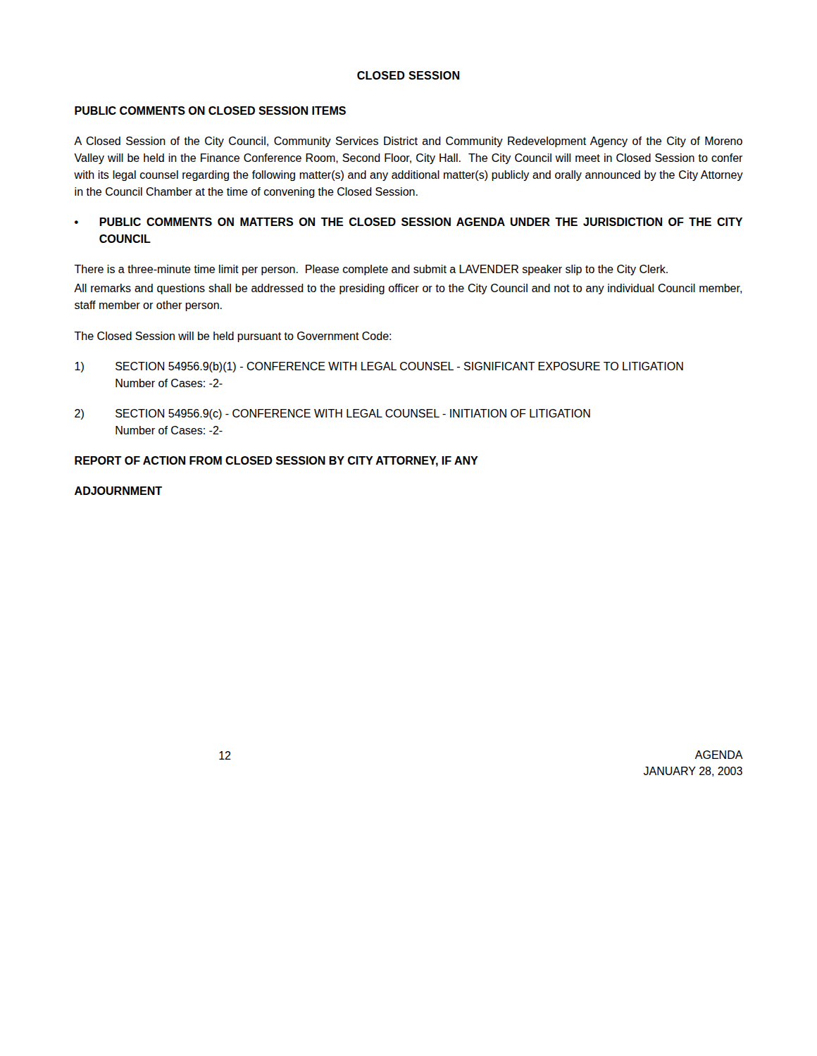CLOSED SESSION
PUBLIC COMMENTS ON CLOSED SESSION ITEMS
A Closed Session of the City Council, Community Services District and Community Redevelopment Agency of the City of Moreno Valley will be held in the Finance Conference Room, Second Floor, City Hall. The City Council will meet in Closed Session to confer with its legal counsel regarding the following matter(s) and any additional matter(s) publicly and orally announced by the City Attorney in the Council Chamber at the time of convening the Closed Session.
• PUBLIC COMMENTS ON MATTERS ON THE CLOSED SESSION AGENDA UNDER THE JURISDICTION OF THE CITY COUNCIL
There is a three-minute time limit per person. Please complete and submit a LAVENDER speaker slip to the City Clerk.
All remarks and questions shall be addressed to the presiding officer or to the City Council and not to any individual Council member, staff member or other person.
The Closed Session will be held pursuant to Government Code:
1) SECTION 54956.9(b)(1) - CONFERENCE WITH LEGAL COUNSEL - SIGNIFICANT EXPOSURE TO LITIGATION Number of Cases: -2-
2) SECTION 54956.9(c) - CONFERENCE WITH LEGAL COUNSEL - INITIATION OF LITIGATION Number of Cases: -2-
REPORT OF ACTION FROM CLOSED SESSION BY CITY ATTORNEY, IF ANY
ADJOURNMENT
12
AGENDA
JANUARY 28, 2003